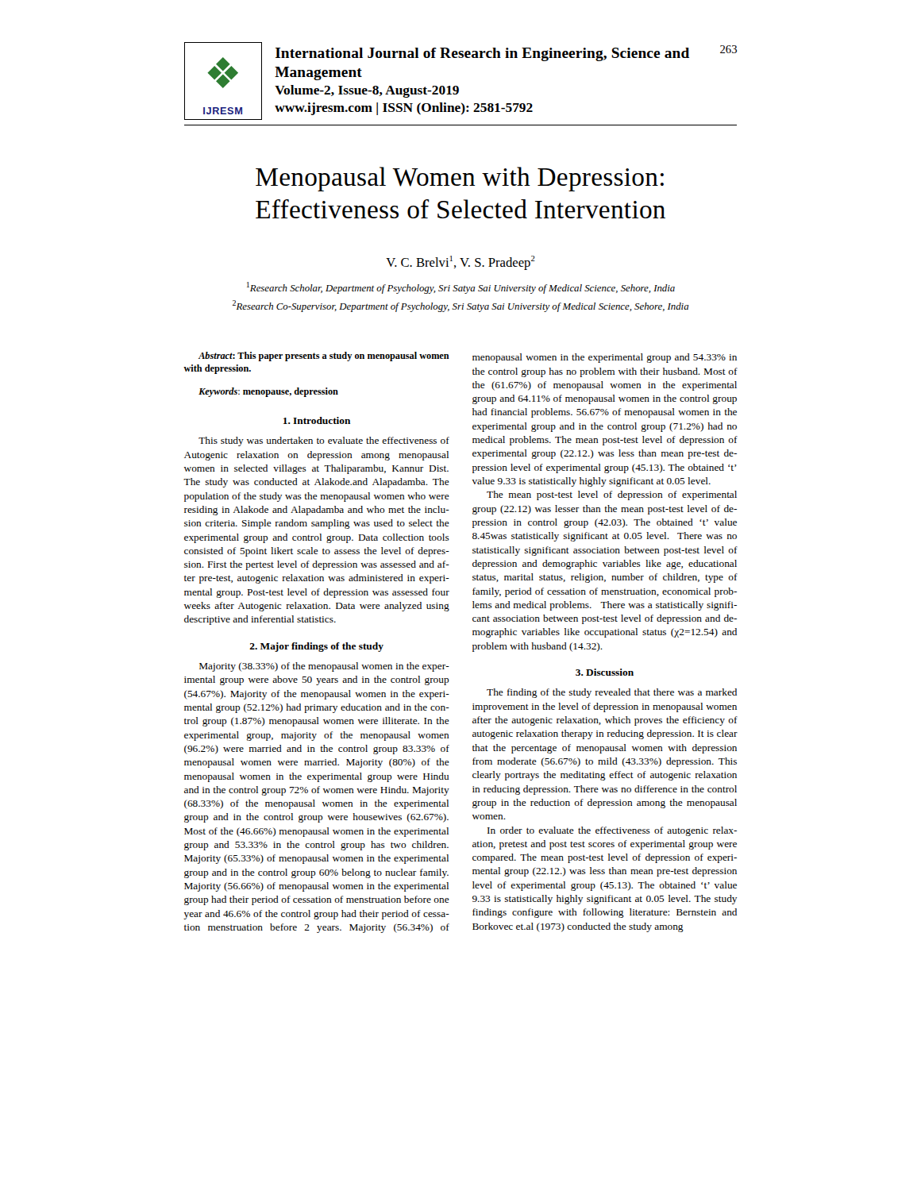263
❖
IJRESM
International Journal of Research in Engineering, Science and Management
Volume-2, Issue-8, August-2019
www.ijresm.com | ISSN (Online): 2581-5792
Menopausal Women with Depression:
Effectiveness of Selected Intervention
V. C. Brelvi1, V. S. Pradeep2
1Research Scholar, Department of Psychology, Sri Satya Sai University of Medical Science, Sehore, India
2Research Co-Supervisor, Department of Psychology, Sri Satya Sai University of Medical Science, Sehore, India
Abstract: This paper presents a study on menopausal women with depression.
Keywords: menopause, depression
1. Introduction
This study was undertaken to evaluate the effectiveness of Autogenic relaxation on depression among menopausal women in selected villages at Thaliparambu, Kannur Dist. The study was conducted at Alakode.and Alapadamba. The population of the study was the menopausal women who were residing in Alakode and Alapadamba and who met the inclusion criteria. Simple random sampling was used to select the experimental group and control group. Data collection tools consisted of 5point likert scale to assess the level of depression. First the pertest level of depression was assessed and after pre-test, autogenic relaxation was administered in experimental group. Post-test level of depression was assessed four weeks after Autogenic relaxation. Data were analyzed using descriptive and inferential statistics.
2. Major findings of the study
Majority (38.33%) of the menopausal women in the experimental group were above 50 years and in the control group (54.67%). Majority of the menopausal women in the experimental group (52.12%) had primary education and in the control group (1.87%) menopausal women were illiterate. In the experimental group, majority of the menopausal women (96.2%) were married and in the control group 83.33% of menopausal women were married. Majority (80%) of the menopausal women in the experimental group were Hindu and in the control group 72% of women were Hindu. Majority (68.33%) of the menopausal women in the experimental group and in the control group were housewives (62.67%). Most of the (46.66%) menopausal women in the experimental group and 53.33% in the control group has two children. Majority (65.33%) of menopausal women in the experimental group and in the control group 60% belong to nuclear family. Majority (56.66%) of menopausal women in the experimental group had their period of cessation of menstruation before one year and 46.6% of the control group had their period of cessation menstruation before 2 years. Majority (56.34%) of menopausal women in the experimental group and 54.33% in the control group has no problem with their husband. Most of the (61.67%) of menopausal women in the experimental group and 64.11% of menopausal women in the control group had financial problems. 56.67% of menopausal women in the experimental group and in the control group (71.2%) had no medical problems. The mean post-test level of depression of experimental group (22.12.) was less than mean pre-test depression level of experimental group (45.13). The obtained ‘t’ value 9.33 is statistically highly significant at 0.05 level.
The mean post-test level of depression of experimental group (22.12) was lesser than the mean post-test level of depression in control group (42.03). The obtained ‘t’ value 8.45was statistically significant at 0.05 level. There was no statistically significant association between post-test level of depression and demographic variables like age, educational status, marital status, religion, number of children, type of family, period of cessation of menstruation, economical problems and medical problems. There was a statistically significant association between post-test level of depression and demographic variables like occupational status (χ2=12.54) and problem with husband (14.32).
3. Discussion
The finding of the study revealed that there was a marked improvement in the level of depression in menopausal women after the autogenic relaxation, which proves the efficiency of autogenic relaxation therapy in reducing depression. It is clear that the percentage of menopausal women with depression from moderate (56.67%) to mild (43.33%) depression. This clearly portrays the meditating effect of autogenic relaxation in reducing depression. There was no difference in the control group in the reduction of depression among the menopausal women.
In order to evaluate the effectiveness of autogenic relaxation, pretest and post test scores of experimental group were compared. The mean post-test level of depression of experimental group (22.12.) was less than mean pre-test depression level of experimental group (45.13). The obtained ‘t’ value 9.33 is statistically highly significant at 0.05 level. The study findings configure with following literature: Bernstein and Borkovec et.al (1973) conducted the study among